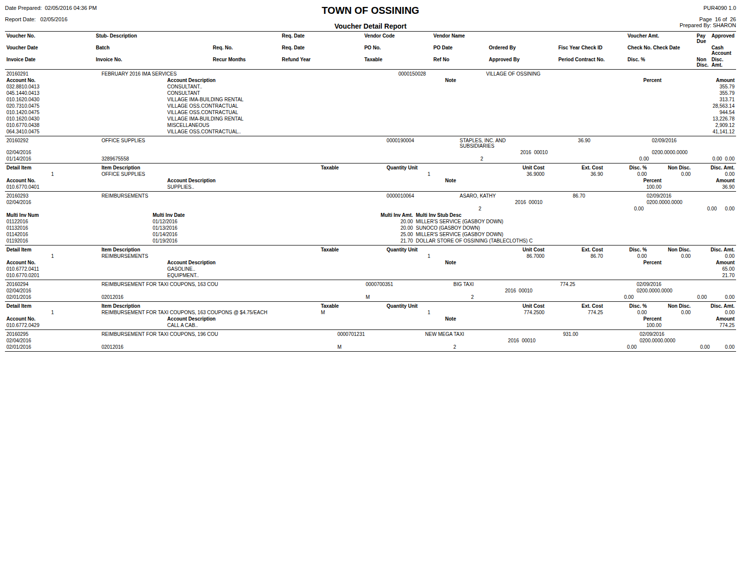| Date Prepared: 02/05/2016 04:36 PM | TOWN OF OSSINING | PUR4090 1.0 |
| Report Date: 02/05/2016 | | Page 16 of 26 |
| | Voucher Detail Report | Prepared By: SHARON |
| Voucher No. | Stub- Description | | Req. Date | Vendor Code | Vendor Name | | | Voucher Amt. | Pay Due | Approved |
| Voucher Date | Batch | Req. No. | Req. Date | PO No. | PO Date | Ordered By | Fisc Year Check ID | Check No. Check Date | | Cash Account |
| Invoice Date | Invoice No. | Recur Months | Refund Year | Taxable | Ref No | Approved By | Period Contract No. | Disc. % | Non Disc. | Disc. Amt. |
| 20160291 | FEBRUARY 2016 IMA SERVICES | 0000150028 | VILLAGE OF OSSINING | | | |
| Account No. | Account Description | Note | Percent | Amount |
| 032.8810.0413 | CONSULTANT.. | | | 355.79 |
| 045.1440.0413 | CONSULTANT | | | 355.79 |
| 010.1620.0430 | VILLAGE IMA-BUILDING RENTAL | | | 313.71 |
| 020.7310.0475 | VILLAGE OSS.CONTRACTUAL | | | 28,563.14 |
| 010.1420.0475 | VILLAGE OSS.CONTRACTUAL | | | 944.54 |
| 010.1620.0430 | VILLAGE IMA-BUILDING RENTAL | | | 13,226.78 |
| 010.6770.0438 | MISCELLANEOUS | | | 2,909.12 |
| 064.3410.0475 | VILLAGE OSS.CONTRACTUAL.. | | | 41,141.12 |
| 20160292 | OFFICE SUPPLIES | | | 0000190004 | STAPLES, INC. AND SUBSIDIARIES | 36.90 | | 02/09/2016 |
| 02/04/2016 | | | | | | | 2016 00010 | | 0200.0000.0000 |
| 01/14/2016 | 3289675558 | | | | | 2 | | 0.00 | 0.00 | 0.00 |
| Detail Item | Item Description | Taxable | Quantity Unit | Unit Cost | Ext. Cost | Disc. % | Non Disc. | Disc. Amt. |
| 1 | OFFICE SUPPLIES | | 1 | 36.9000 | 36.90 | 0.00 | 0.00 | 0.00 |
| Account No. | Account Description | Note | Percent | Amount |
| 010.6770.0401 | SUPPLIES.. | | 100.00 | 36.90 |
| 20160293 | REIMBURSEMENTS | | | 0000010064 | ASARO, KATHY | 86.70 | | 02/09/2016 |
| 02/04/2016 | | | | | | | 2016 00010 | | 0200.0000.0000 |
| | | | | | | 2 | | 0.00 | 0.00 | 0.00 |
| Multi Inv Num | Multi Inv Date | Multi Inv Amt. | Multi Inv Stub Desc |
| 01122016 | 01/12/2016 | 20.00 | MILLER'S SERVICE (GASBOY DOWN) |
| 01132016 | 01/13/2016 | 20.00 | SUNOCO (GASBOY DOWN) |
| 01142016 | 01/14/2016 | 25.00 | MILLER'S SERVICE (GASBOY DOWN) |
| 01192016 | 01/19/2016 | 21.70 | DOLLAR STORE OF OSSINING (TABLECLOTHS) C |
| Detail Item | Item Description | Taxable | Quantity Unit | Unit Cost | Ext. Cost | Disc. % | Non Disc. | Disc. Amt. |
| 1 | REIMBURSEMENTS | | 1 | 86.7000 | 86.70 | 0.00 | 0.00 | 0.00 |
| Account No. | Account Description | Note | Percent | Amount |
| 010.6772.0411 | GASOLINE.. | | | 65.00 |
| 010.6770.0201 | EQUIPMENT.. | | | 21.70 |
| 20160294 | REIMBURSEMENT FOR TAXI COUPONS, 163 COU | 0000700351 | BIG TAXI | 774.25 | | 02/09/2016 |
| 02/04/2016 | | | | | | | 2016 00010 | | 0200.0000.0000 |
| 02/01/2016 | 02012016 | | | M | | 2 | | 0.00 | 0.00 | 0.00 |
| Detail Item | Item Description | Taxable | Quantity Unit | Unit Cost | Ext. Cost | Disc. % | Non Disc. | Disc. Amt. |
| 1 | REIMBURSEMENT FOR TAXI COUPONS, 163 COUPONS @ $4.75/EACH | M | 1 | 774.2500 | 774.25 | 0.00 | 0.00 | 0.00 |
| Account No. | Account Description | Note | Percent | Amount |
| 010.6772.0429 | CALL A CAB.. | | 100.00 | 774.25 |
| 20160295 | REIMBURSEMENT FOR TAXI COUPONS, 196 COU | 0000701231 | NEW MEGA TAXI | 931.00 | | 02/09/2016 |
| 02/04/2016 | | | | | | | 2016 00010 | | 0200.0000.0000 |
| 02/01/2016 | 02012016 | | | M | | 2 | | 0.00 | 0.00 | 0.00 |